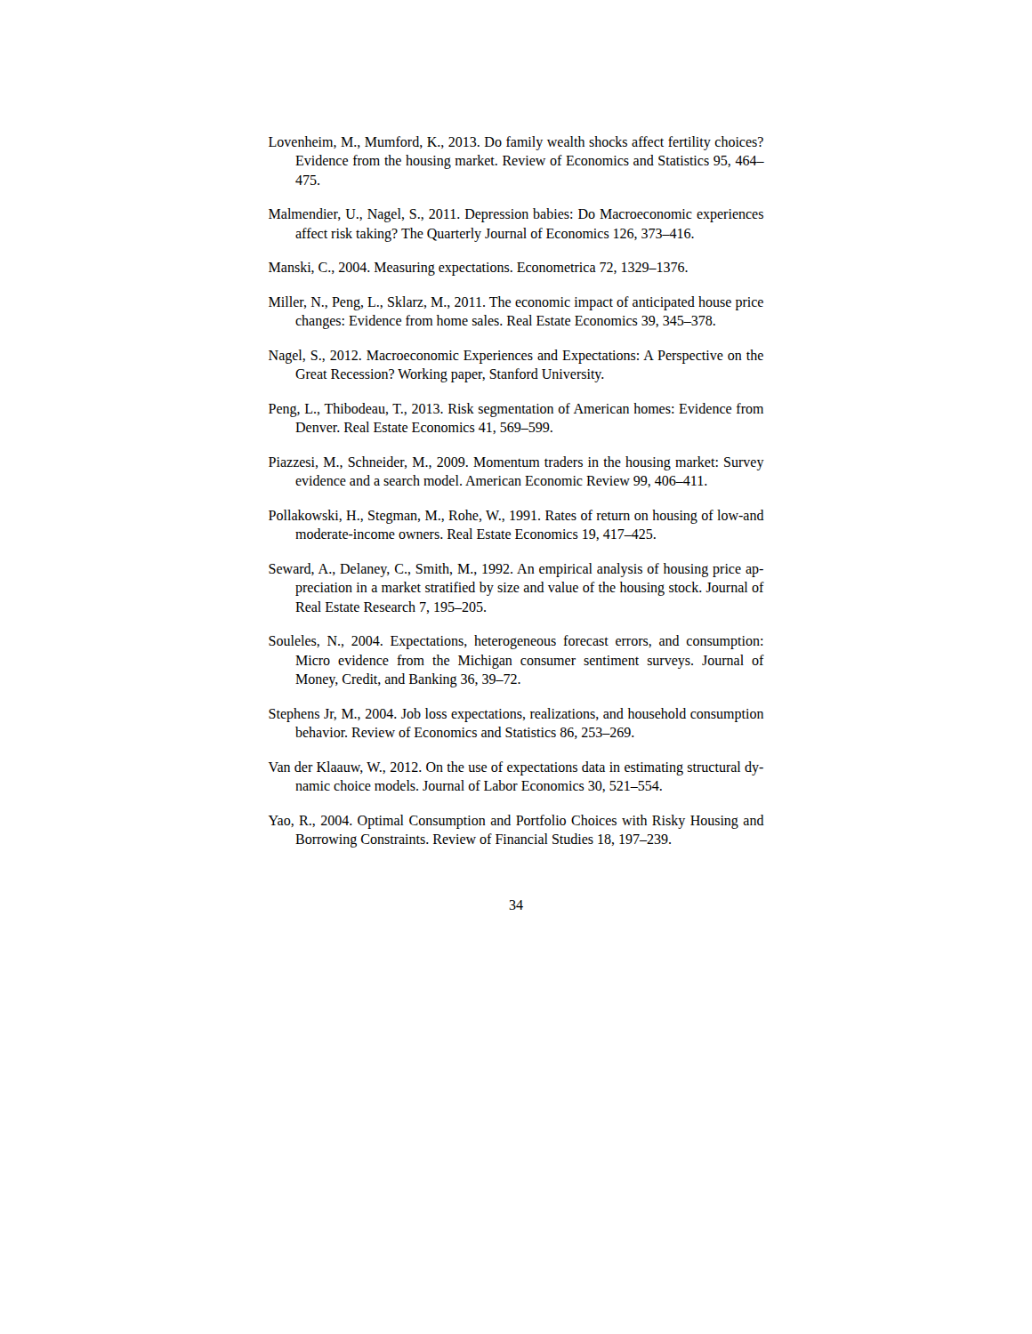Lovenheim, M., Mumford, K., 2013. Do family wealth shocks affect fertility choices? Evidence from the housing market. Review of Economics and Statistics 95, 464–475.
Malmendier, U., Nagel, S., 2011. Depression babies: Do Macroeconomic experiences affect risk taking? The Quarterly Journal of Economics 126, 373–416.
Manski, C., 2004. Measuring expectations. Econometrica 72, 1329–1376.
Miller, N., Peng, L., Sklarz, M., 2011. The economic impact of anticipated house price changes: Evidence from home sales. Real Estate Economics 39, 345–378.
Nagel, S., 2012. Macroeconomic Experiences and Expectations: A Perspective on the Great Recession? Working paper, Stanford University.
Peng, L., Thibodeau, T., 2013. Risk segmentation of American homes: Evidence from Denver. Real Estate Economics 41, 569–599.
Piazzesi, M., Schneider, M., 2009. Momentum traders in the housing market: Survey evidence and a search model. American Economic Review 99, 406–411.
Pollakowski, H., Stegman, M., Rohe, W., 1991. Rates of return on housing of low-and moderate-income owners. Real Estate Economics 19, 417–425.
Seward, A., Delaney, C., Smith, M., 1992. An empirical analysis of housing price appreciation in a market stratified by size and value of the housing stock. Journal of Real Estate Research 7, 195–205.
Souleles, N., 2004. Expectations, heterogeneous forecast errors, and consumption: Micro evidence from the Michigan consumer sentiment surveys. Journal of Money, Credit, and Banking 36, 39–72.
Stephens Jr, M., 2004. Job loss expectations, realizations, and household consumption behavior. Review of Economics and Statistics 86, 253–269.
Van der Klaauw, W., 2012. On the use of expectations data in estimating structural dynamic choice models. Journal of Labor Economics 30, 521–554.
Yao, R., 2004. Optimal Consumption and Portfolio Choices with Risky Housing and Borrowing Constraints. Review of Financial Studies 18, 197–239.
34